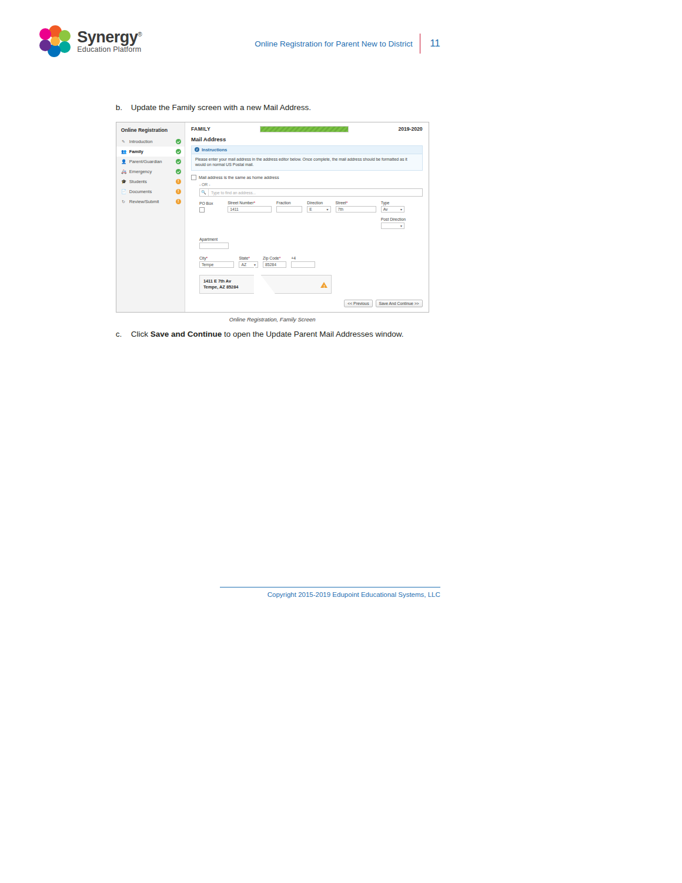Synergy®
Education Platform
Online Registration for Parent New to District
11
b. Update the Family screen with a new Mail Address.
Online Registration
✎ Introduction
👥 Family
👤 Parent/Guardian
🚑 Emergency
🎓 Students
📄 Documents
↻ Review/Submit
FAMILY
100%
2019-2020
Mail Address
i Instructions
Please enter your mail address in the address editor below. Once complete, the mail address should be formatted as it would on normal US Postal mail.
Mail address is the same as home address
- OR -
🔍
Type to find an address...
PO Box
Street Number*
1411
Fraction
Direction
E▼
Street*
7th
Type
Av▼
Post Direction
▼
Apartment
City*
Tempe
State*
AZ▼
Zip Code*
85284
+4
1411 E 7th Av
Tempe, AZ 85284
<< Previous
Save And Continue >>
Online Registration, Family Screen
c. Click Save and Continue to open the Update Parent Mail Addresses window.
Copyright 2015-2019 Edupoint Educational Systems, LLC